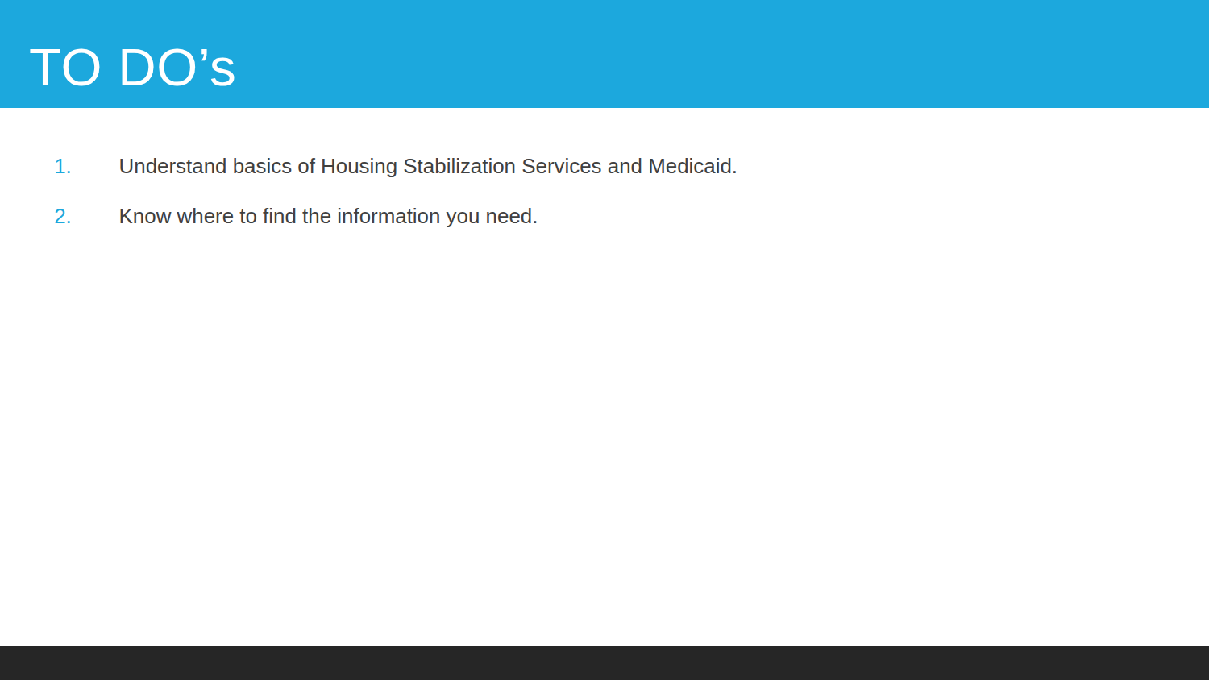TO DO’s
Understand basics of Housing Stabilization Services and Medicaid.
Know where to find the information you need.